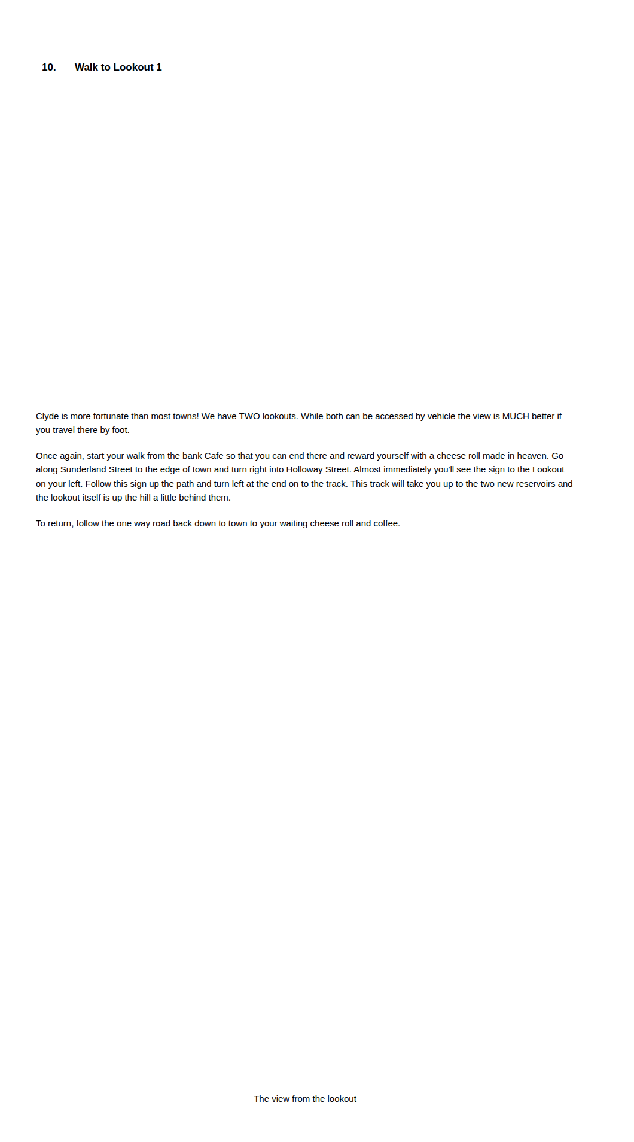10. Walk to Lookout 1
Clyde is more fortunate than most towns! We have TWO lookouts. While both can be accessed by vehicle the view is MUCH better if you travel there by foot.
Once again, start your walk from the bank Cafe so that you can end there and reward yourself with a cheese roll made in heaven. Go along Sunderland Street to the edge of town and turn right into Holloway Street. Almost immediately you'll see the sign to the Lookout on your left. Follow this sign up the path and turn left at the end on to the track. This track will take you up to the two new reservoirs and the lookout itself is up the hill a little behind them.
To return, follow the one way road back down to town to your waiting cheese roll and coffee.
The view from the lookout